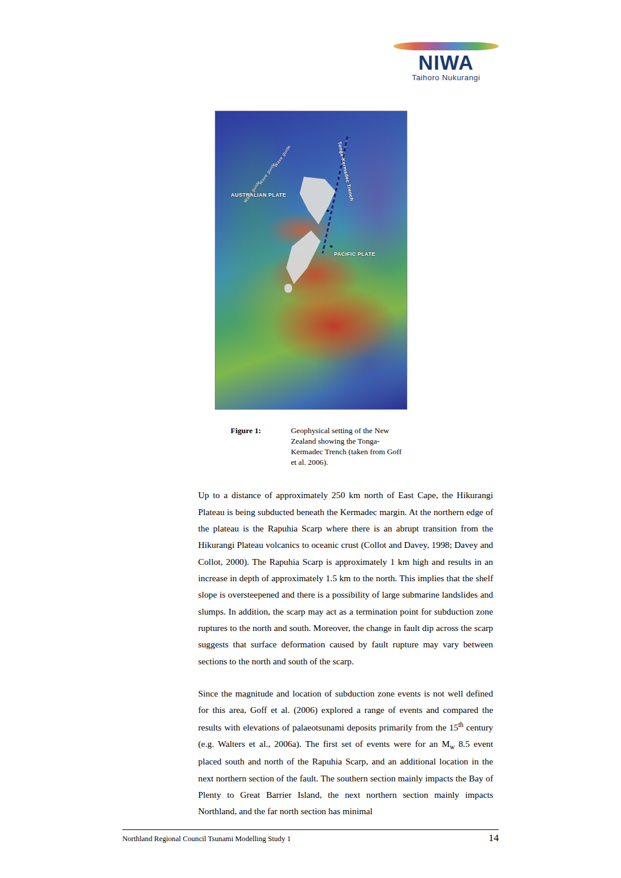NIWA
Taihoro Nukurangi
AUSTRALIAN PLATE
PACIFIC PLATE
Tonga-Kermadec Trench
Wave guide
Wave guide
Wave guide
Figure 1:
Geophysical setting of the New Zealand showing the Tonga-Kermadec Trench (taken from Goff et al. 2006).
Up to a distance of approximately 250 km north of East Cape, the Hikurangi Plateau is being subducted beneath the Kermadec margin. At the northern edge of the plateau is the Rapuhia Scarp where there is an abrupt transition from the Hikurangi Plateau volcanics to oceanic crust (Collot and Davey, 1998; Davey and Collot, 2000). The Rapuhia Scarp is approximately 1 km high and results in an increase in depth of approximately 1.5 km to the north. This implies that the shelf slope is oversteepened and there is a possibility of large submarine landslides and slumps. In addition, the scarp may act as a termination point for subduction zone ruptures to the north and south. Moreover, the change in fault dip across the scarp suggests that surface deformation caused by fault rupture may vary between sections to the north and south of the scarp.
Since the magnitude and location of subduction zone events is not well defined for this area, Goff et al. (2006) explored a range of events and compared the results with elevations of palaeotsunami deposits primarily from the 15th century (e.g. Walters et al., 2006a). The first set of events were for an Mw 8.5 event placed south and north of the Rapuhia Scarp, and an additional location in the next northern section of the fault. The southern section mainly impacts the Bay of Plenty to Great Barrier Island, the next northern section mainly impacts Northland, and the far north section has minimal
Northland Regional Council Tsunami Modelling Study 1
14